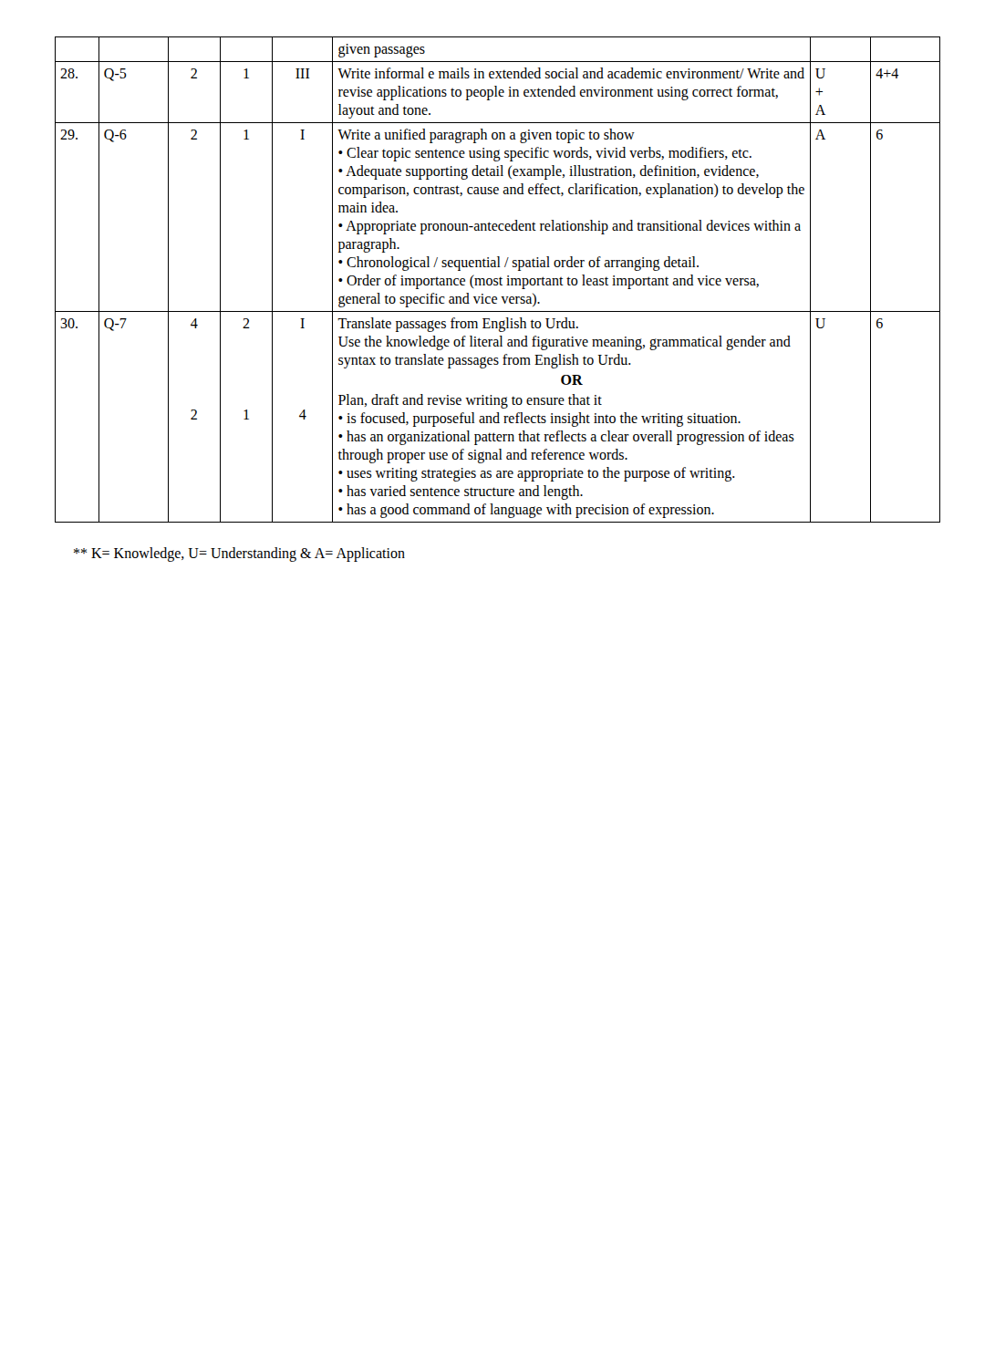| | | | | | given passages | | |
| 28. | Q-5 | 2 | 1 | III | Write informal e mails in extended social and academic environment/ Write and revise applications to people in extended environment using correct format, layout and tone. | U + A | 4+4 |
| 29. | Q-6 | 2 | 1 | I | Write a unified paragraph on a given topic to show • Clear topic sentence using specific words, vivid verbs, modifiers, etc. • Adequate supporting detail (example, illustration, definition, evidence, comparison, contrast, cause and effect, clarification, explanation) to develop the main idea. • Appropriate pronoun-antecedent relationship and transitional devices within a paragraph. • Chronological / sequential / spatial order of arranging detail. • Order of importance (most important to least important and vice versa, general to specific and vice versa). | A | 6 |
| 30. | Q-7 | 4 2 | 2 1 | I 4 | Translate passages from English to Urdu. Use the knowledge of literal and figurative meaning, grammatical gender and syntax to translate passages from English to Urdu. OR Plan, draft and revise writing to ensure that it • is focused, purposeful and reflects insight into the writing situation. • has an organizational pattern that reflects a clear overall progression of ideas through proper use of signal and reference words. • uses writing strategies as are appropriate to the purpose of writing. • has varied sentence structure and length. • has a good command of language with precision of expression. | U | 6 |
** K= Knowledge, U= Understanding & A= Application